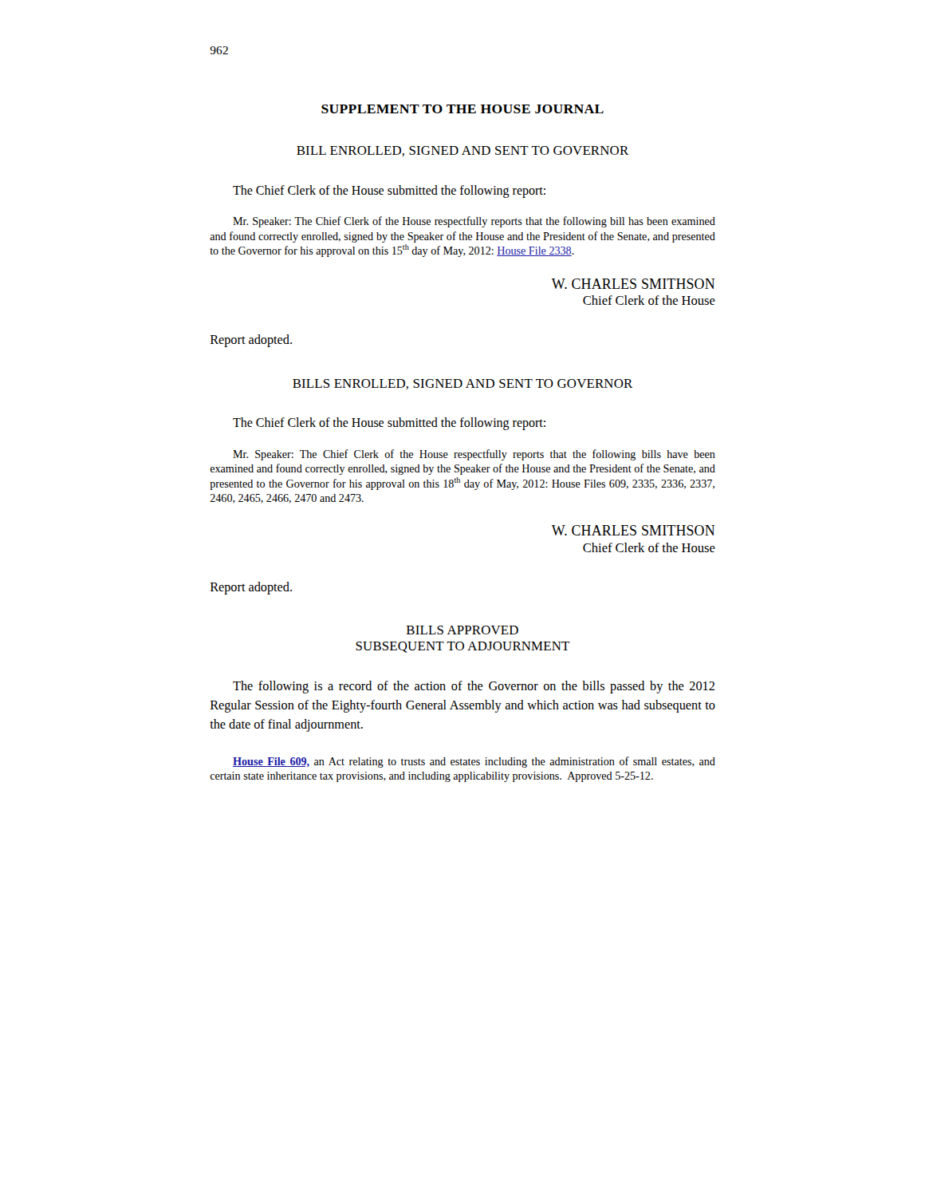962
SUPPLEMENT TO THE HOUSE JOURNAL
BILL ENROLLED, SIGNED AND SENT TO GOVERNOR
The Chief Clerk of the House submitted the following report:
Mr. Speaker: The Chief Clerk of the House respectfully reports that the following bill has been examined and found correctly enrolled, signed by the Speaker of the House and the President of the Senate, and presented to the Governor for his approval on this 15th day of May, 2012: House File 2338.
W. CHARLES SMITHSON
Chief Clerk of the House
Report adopted.
BILLS ENROLLED, SIGNED AND SENT TO GOVERNOR
The Chief Clerk of the House submitted the following report:
Mr. Speaker: The Chief Clerk of the House respectfully reports that the following bills have been examined and found correctly enrolled, signed by the Speaker of the House and the President of the Senate, and presented to the Governor for his approval on this 18th day of May, 2012: House Files 609, 2335, 2336, 2337, 2460, 2465, 2466, 2470 and 2473.
W. CHARLES SMITHSON
Chief Clerk of the House
Report adopted.
BILLS APPROVED
SUBSEQUENT TO ADJOURNMENT
The following is a record of the action of the Governor on the bills passed by the 2012 Regular Session of the Eighty-fourth General Assembly and which action was had subsequent to the date of final adjournment.
House File 609, an Act relating to trusts and estates including the administration of small estates, and certain state inheritance tax provisions, and including applicability provisions. Approved 5-25-12.